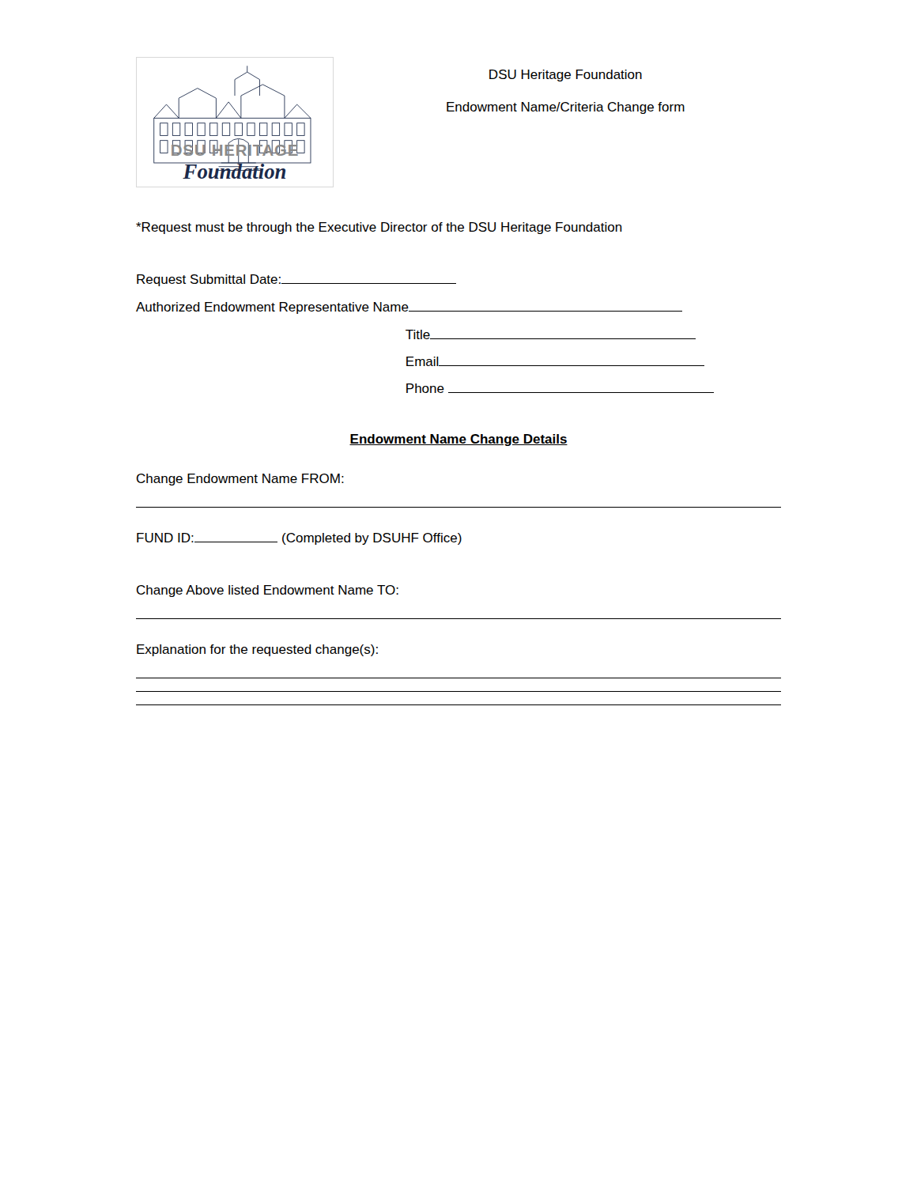DSU HERITAGE Foundation
DSU Heritage Foundation
Endowment Name/Criteria Change form
*Request must be through the Executive Director of the DSU Heritage Foundation
Request Submittal Date:
Authorized Endowment Representative Name
Title
Email
Phone
Endowment Name Change Details
Change Endowment Name FROM:
FUND ID: (Completed by DSUHF Office)
Change Above listed Endowment Name TO:
Explanation for the requested change(s):